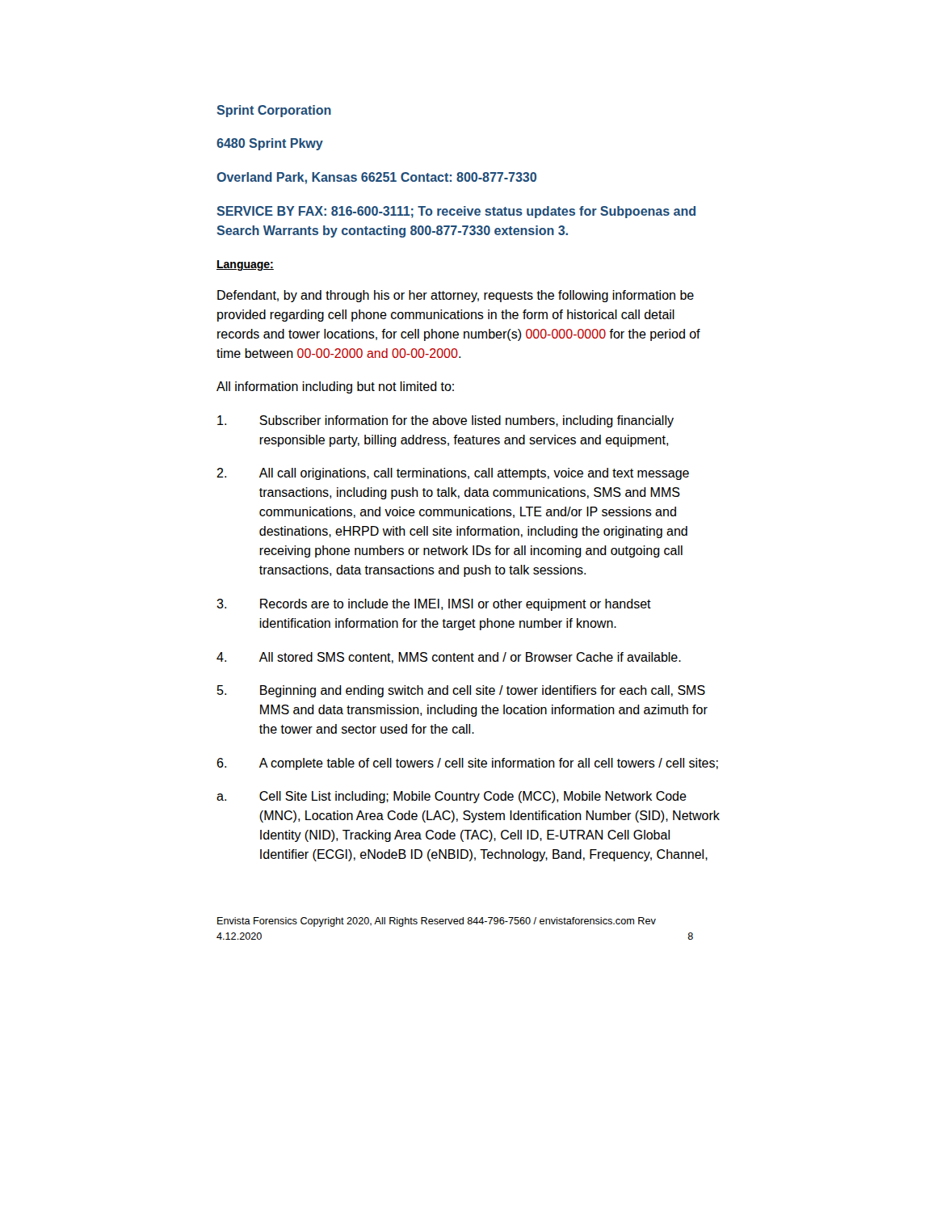Sprint Corporation
6480 Sprint Pkwy
Overland Park, Kansas 66251 Contact: 800-877-7330
SERVICE BY FAX: 816-600-3111; To receive status updates for Subpoenas and Search Warrants by contacting 800-877-7330 extension 3.
Language:
Defendant, by and through his or her attorney, requests the following information be provided regarding cell phone communications in the form of historical call detail records and tower locations, for cell phone number(s) 000-000-0000 for the period of time between 00-00-2000 and 00-00-2000.
All information including but not limited to:
1.
Subscriber information for the above listed numbers, including financially responsible party, billing address, features and services and equipment,
2.
All call originations, call terminations, call attempts, voice and text message transactions, including push to talk, data communications, SMS and MMS communications, and voice communications, LTE and/or IP sessions and destinations, eHRPD with cell site information, including the originating and receiving phone numbers or network IDs for all incoming and outgoing call transactions, data transactions and push to talk sessions.
3.
Records are to include the IMEI, IMSI or other equipment or handset identification information for the target phone number if known.
4.
All stored SMS content, MMS content and / or Browser Cache if available.
5.
Beginning and ending switch and cell site / tower identifiers for each call, SMS MMS and data transmission, including the location information and azimuth for the tower and sector used for the call.
6.
A complete table of cell towers / cell site information for all cell towers / cell sites;
a.
Cell Site List including; Mobile Country Code (MCC), Mobile Network Code (MNC), Location Area Code (LAC), System Identification Number (SID), Network Identity (NID), Tracking Area Code (TAC), Cell ID, E-UTRAN Cell Global Identifier (ECGI), eNodeB ID (eNBID), Technology, Band, Frequency, Channel,
Envista Forensics Copyright 2020, All Rights Reserved 844-796-7560 / envistaforensics.com Rev 4.12.2020
8